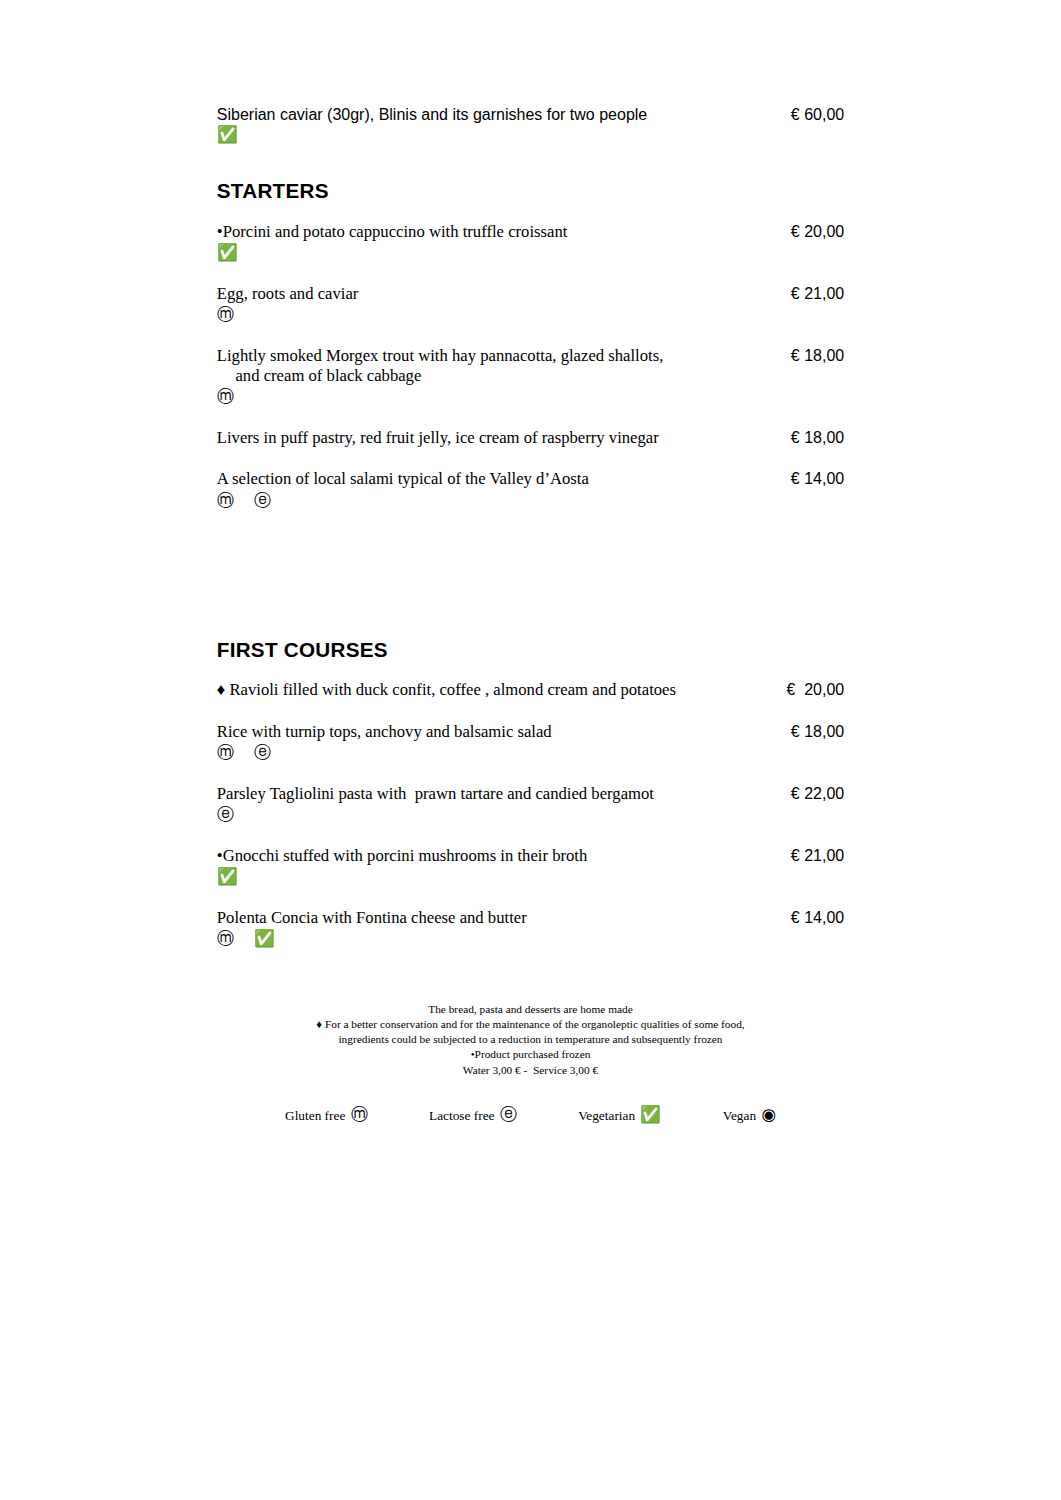Siberian caviar (30gr), Blinis and its garnishes for two people
€ 60,00
✅
STARTERS
•Porcini and potato cappuccino with truffle croissant
€ 20,00
✅
Egg, roots and caviar
€ 21,00
ⓜ
Lightly smoked Morgex trout with hay pannacotta, glazed shallots,
and cream of black cabbage
€ 18,00
ⓜ
Livers in puff pastry, red fruit jelly, ice cream of raspberry vinegar
€ 18,00
A selection of local salami typical of the Valley d’Aosta
€ 14,00
ⓜ ⓔ
FIRST COURSES
♦ Ravioli filled with duck confit, coffee , almond cream and potatoes
€ 20,00
Rice with turnip tops, anchovy and balsamic salad
€ 18,00
ⓜ ⓔ
Parsley Tagliolini pasta with prawn tartare and candied bergamot
€ 22,00
ⓔ
•Gnocchi stuffed with porcini mushrooms in their broth
€ 21,00
✅
Polenta Concia with Fontina cheese and butter
€ 14,00
ⓜ ✅
The bread, pasta and desserts are home made
♦ For a better conservation and for the maintenance of the organoleptic qualities of some food,
ingredients could be subjected to a reduction in temperature and subsequently frozen
•Product purchased frozen
Water 3,00 € - Service 3,00 €
Gluten freeⓜ
Lactose freeⓔ
Vegetarian✅
Vegan◉